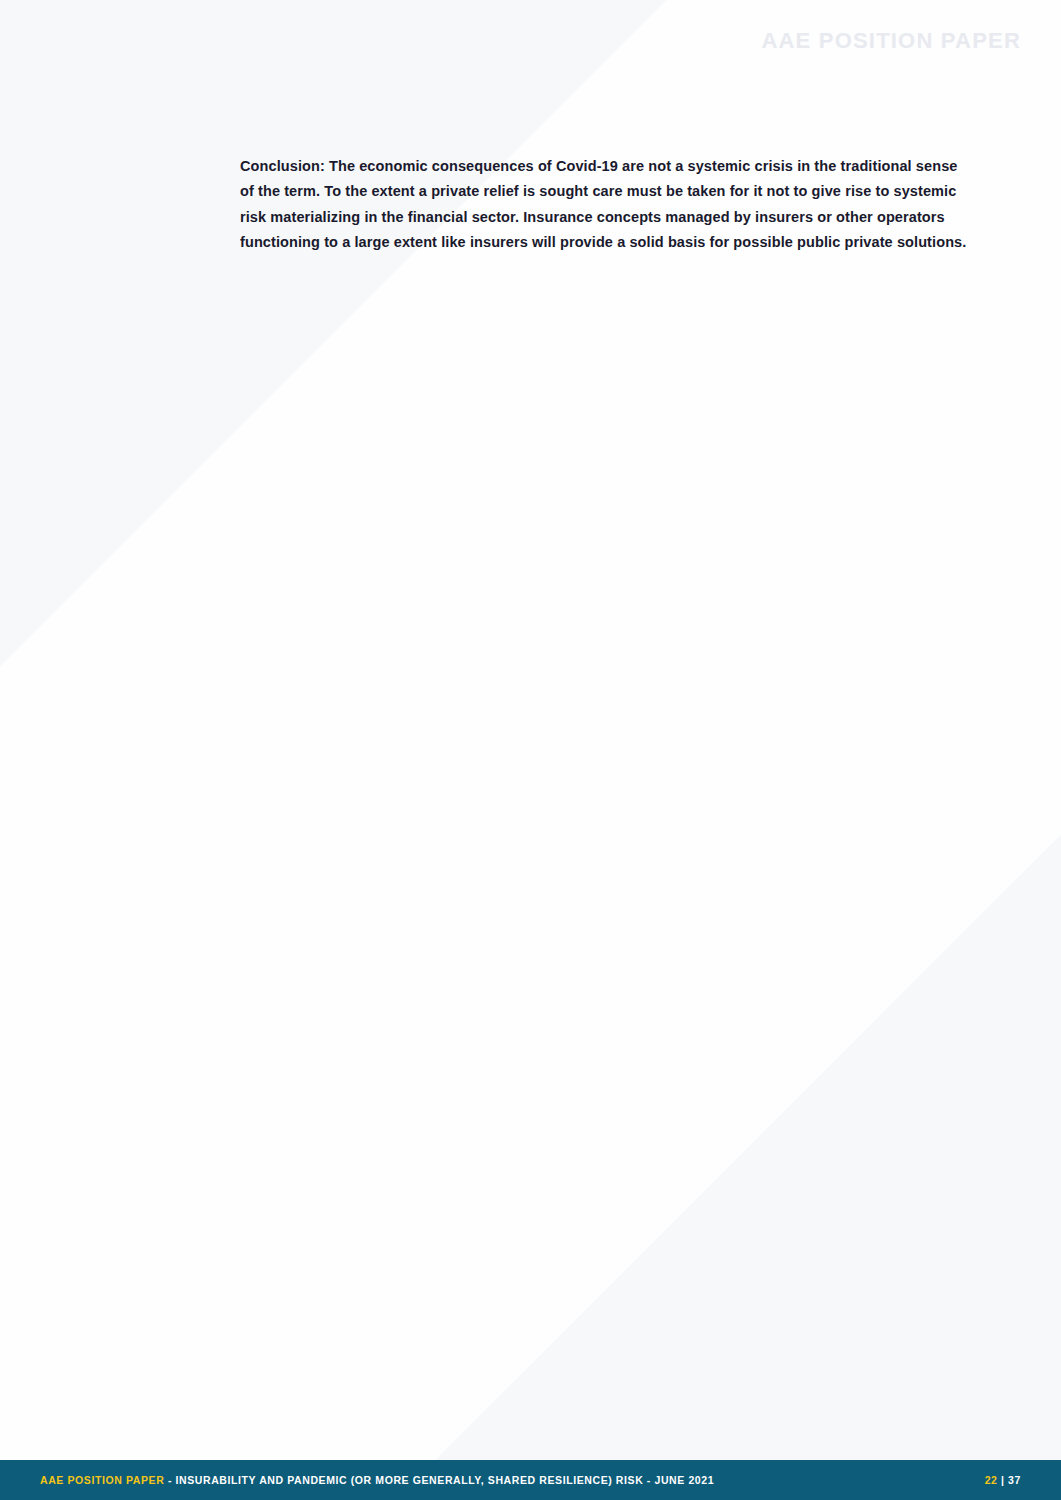AAE POSITION PAPER
Conclusion: The economic consequences of Covid-19 are not a systemic crisis in the traditional sense of the term. To the extent a private relief is sought care must be taken for it not to give rise to systemic risk materializing in the financial sector. Insurance concepts managed by insurers or other operators functioning to a large extent like insurers will provide a solid basis for possible public private solutions.
AAE POSITION PAPER - INSURABILITY AND PANDEMIC (OR MORE GENERALLY, SHARED RESILIENCE) RISK - JUNE 2021
22 | 37